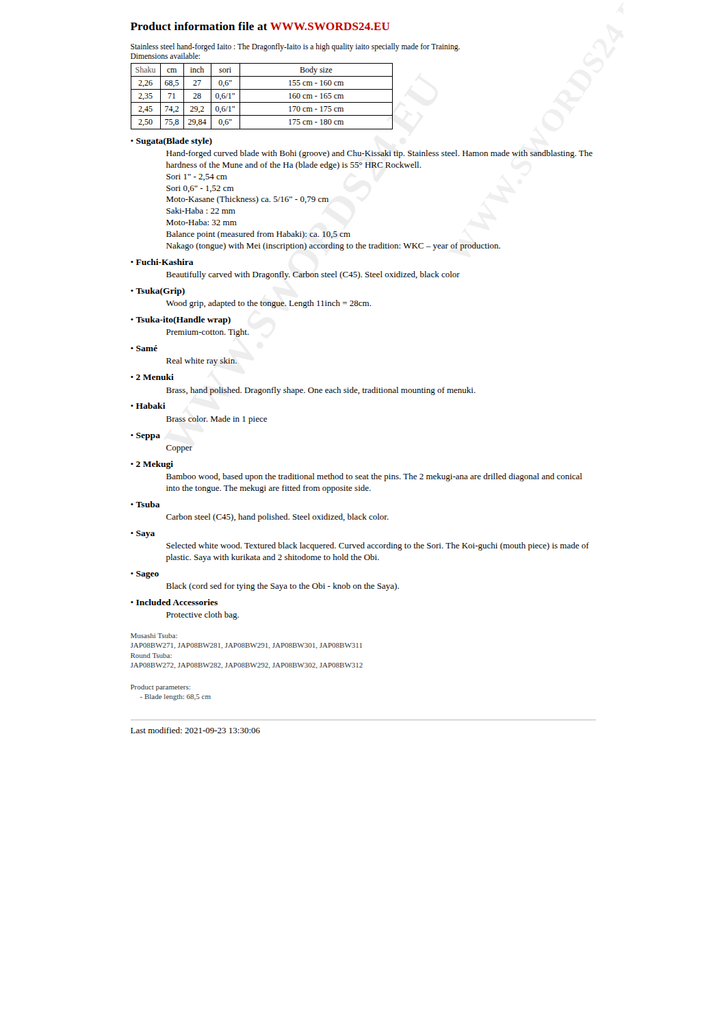WWW.SWORDS24.EU WWW.SWORDS24.EU
Product information file at WWW.SWORDS24.EU
Stainless steel hand-forged Iaito : The Dragonfly-Iaito is a high quality iaito specially made for Training.
Dimensions available:
| Shaku | cm | inch | sori | Body size |
| --- | --- | --- | --- | --- |
| 2,26 | 68,5 | 27 | 0,6" | 155 cm - 160 cm |
| 2,35 | 71 | 28 | 0,6/1" | 160 cm - 165 cm |
| 2,45 | 74,2 | 29,2 | 0,6/1" | 170 cm - 175 cm |
| 2,50 | 75,8 | 29,84 | 0,6" | 175 cm - 180 cm |
Sugata(Blade style)
Hand-forged curved blade with Bohi (groove) and Chu-Kissaki tip. Stainless steel. Hamon made with sandblasting. The hardness of the Mune and of the Ha (blade edge) is 55° HRC Rockwell.
Sori 1" - 2,54 cm
Sori 0,6" - 1,52 cm
Moto-Kasane (Thickness) ca. 5/16" - 0,79 cm
Saki-Haba : 22 mm
Moto-Haba: 32 mm
Balance point (measured from Habaki): ca. 10,5 cm
Nakago (tongue) with Mei (inscription) according to the tradition: WKC – year of production.
Fuchi-Kashira
Beautifully carved with Dragonfly. Carbon steel (C45). Steel oxidized, black color
Tsuka(Grip)
Wood grip, adapted to the tongue. Length 11inch = 28cm.
Tsuka-ito(Handle wrap)
Premium-cotton. Tight.
Samé
Real white ray skin.
2 Menuki
Brass, hand polished. Dragonfly shape. One each side, traditional mounting of menuki.
Habaki
Brass color. Made in 1 piece
Seppa
Copper
2 Mekugi
Bamboo wood, based upon the traditional method to seat the pins. The 2 mekugi-ana are drilled diagonal and conical into the tongue. The mekugi are fitted from opposite side.
Tsuba
Carbon steel (C45), hand polished. Steel oxidized, black color.
Saya
Selected white wood. Textured black lacquered. Curved according to the Sori. The Koi-guchi (mouth piece) is made of plastic. Saya with kurikata and 2 shitodome to hold the Obi.
Sageo
Black (cord sed for tying the Saya to the Obi - knob on the Saya).
Included Accessories
Protective cloth bag.
Musashi Tsuba:
JAP08BW271, JAP08BW281, JAP08BW291, JAP08BW301, JAP08BW311
Round Tsuba:
JAP08BW272, JAP08BW282, JAP08BW292, JAP08BW302, JAP08BW312
Product parameters:
- Blade length: 68,5 cm
Last modified: 2021-09-23 13:30:06